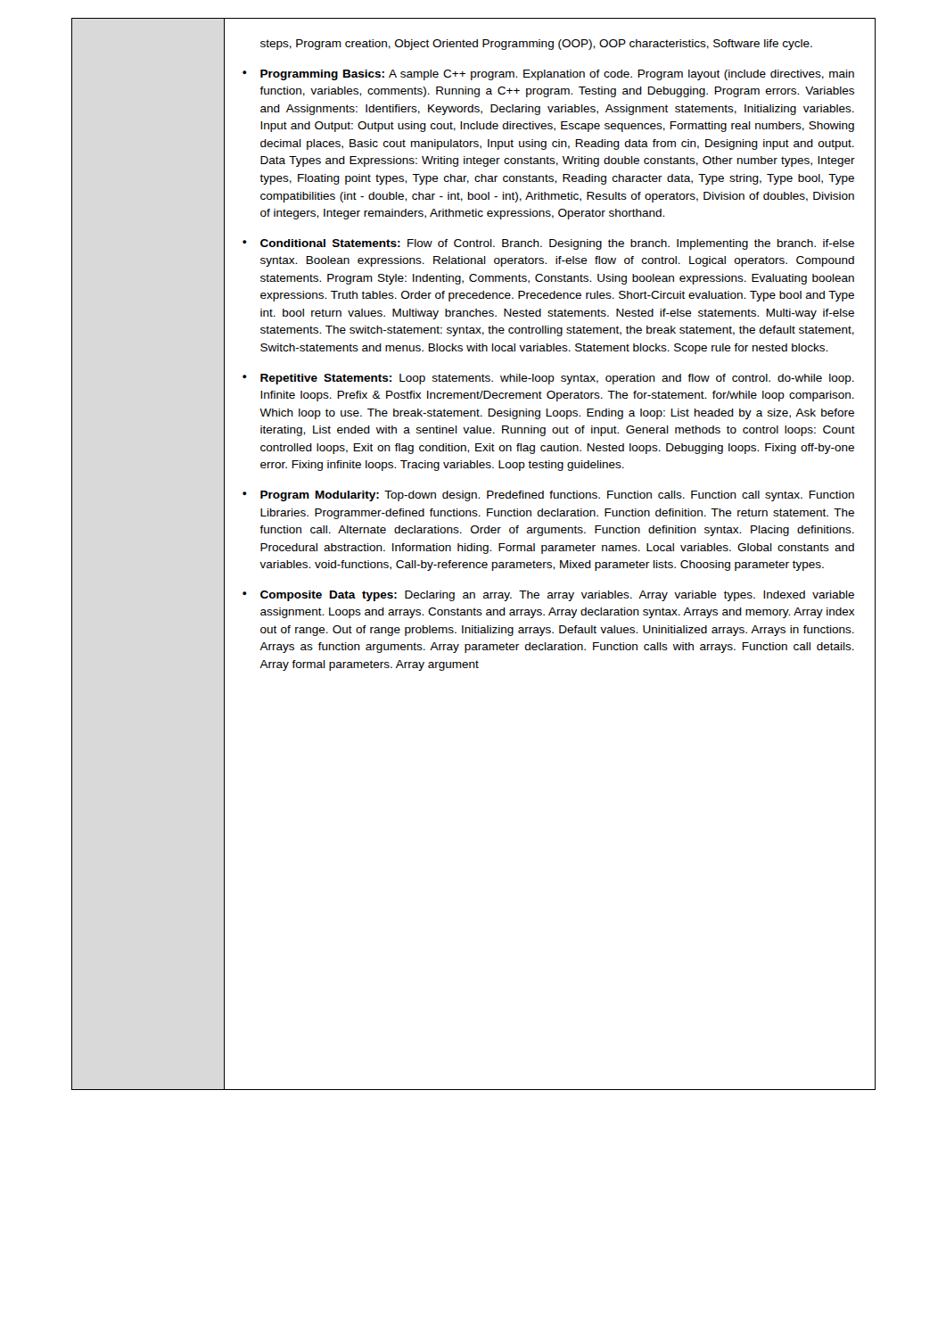steps, Program creation, Object Oriented Programming (OOP), OOP characteristics, Software life cycle.
Programming Basics: A sample C++ program. Explanation of code. Program layout (include directives, main function, variables, comments). Running a C++ program. Testing and Debugging. Program errors. Variables and Assignments: Identifiers, Keywords, Declaring variables, Assignment statements, Initializing variables. Input and Output: Output using cout, Include directives, Escape sequences, Formatting real numbers, Showing decimal places, Basic cout manipulators, Input using cin, Reading data from cin, Designing input and output. Data Types and Expressions: Writing integer constants, Writing double constants, Other number types, Integer types, Floating point types, Type char, char constants, Reading character data, Type string, Type bool, Type compatibilities (int - double, char - int, bool - int), Arithmetic, Results of operators, Division of doubles, Division of integers, Integer remainders, Arithmetic expressions, Operator shorthand.
Conditional Statements: Flow of Control. Branch. Designing the branch. Implementing the branch. if-else syntax. Boolean expressions. Relational operators. if-else flow of control. Logical operators. Compound statements. Program Style: Indenting, Comments, Constants. Using boolean expressions. Evaluating boolean expressions. Truth tables. Order of precedence. Precedence rules. Short-Circuit evaluation. Type bool and Type int. bool return values. Multiway branches. Nested statements. Nested if-else statements. Multi-way if-else statements. The switch-statement: syntax, the controlling statement, the break statement, the default statement, Switch-statements and menus. Blocks with local variables. Statement blocks. Scope rule for nested blocks.
Repetitive Statements: Loop statements. while-loop syntax, operation and flow of control. do-while loop. Infinite loops. Prefix & Postfix Increment/Decrement Operators. The for-statement. for/while loop comparison. Which loop to use. The break-statement. Designing Loops. Ending a loop: List headed by a size, Ask before iterating, List ended with a sentinel value. Running out of input. General methods to control loops: Count controlled loops, Exit on flag condition, Exit on flag caution. Nested loops. Debugging loops. Fixing off-by-one error. Fixing infinite loops. Tracing variables. Loop testing guidelines.
Program Modularity: Top-down design. Predefined functions. Function calls. Function call syntax. Function Libraries. Programmer-defined functions. Function declaration. Function definition. The return statement. The function call. Alternate declarations. Order of arguments. Function definition syntax. Placing definitions. Procedural abstraction. Information hiding. Formal parameter names. Local variables. Global constants and variables. void-functions, Call-by-reference parameters, Mixed parameter lists. Choosing parameter types.
Composite Data types: Declaring an array. The array variables. Array variable types. Indexed variable assignment. Loops and arrays. Constants and arrays. Array declaration syntax. Arrays and memory. Array index out of range. Out of range problems. Initializing arrays. Default values. Uninitialized arrays. Arrays in functions. Arrays as function arguments. Array parameter declaration. Function calls with arrays. Function call details. Array formal parameters. Array argument